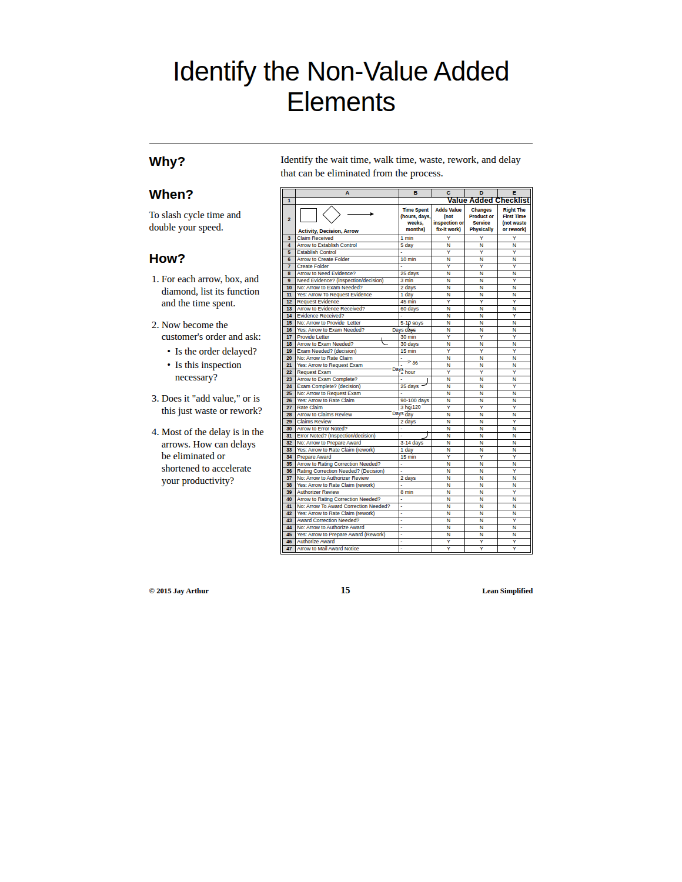Identify the Non-Value Added Elements
Why?
When?
To slash cycle time and double your speed.
How?
For each arrow, box, and diamond, list its function and the time spent.
Now become the customer's order and ask:
Is the order delayed?
Is this inspection necessary?
Does it "add value," or is this just waste or rework?
Most of the delay is in the arrows. How can delays be eliminated or shortened to accelerate your productivity?
Identify the wait time, walk time, waste, rework, and delay that can be eliminated from the process.
| | A | B | C | D | E |
| 1 | | Value Added Checklist |
| 2 | Activity, Decision, Arrow | Time Spent (hours, days, weeks, months) | Adds Value (not inspection or fix-it work) | Changes Product or Service Physically | Right The First Time (not waste or rework) |
| 3 | Claim Received | 1 min | Y | Y | Y |
| 4 | Arrow to Establish Control | 5 day | N | N | N |
| 5 | Establish Control | - | Y | Y | Y |
| 6 | Arrow to Create Folder | 10 min | N | N | N |
| 7 | Create Folder | - | Y | Y | Y |
| 8 | Arrow to Need Evidence? | 25 days | N | N | N |
| 9 | Need Evidence? (inspection/decision) | 3 min | N | N | Y |
| 10 | No: Arrow to Exam Needed? | 2 days | N | N | N |
| 11 | Yes: Arrow To Request Evidence | 1 day | N | N | N |
| 12 | Request Evidence | 45 min | Y | Y | Y |
| 13 | Arrow to Evidence Received? | 60 days | N | N | N |
| 14 | Evidence Received? | - | N | N | Y |
| 15 | No: Arrow to Provide Letter | 5-10 days | N | N | N |
| 16 | Yes: Arrow to Exam Needed? | 2 days | N | N | N |
| 17 | Provide Letter | 30 min | Y | Y | Y |
| 18 | Arrow to Exam Needed? | 30 days | N | N | N |
| 19 | Exam Needed? (decision) | 15 min | Y | Y | Y |
| 20 | No: Arrow to Rate Claim | - | N | N | N |
| 21 | Yes: Arrow to Request Exam | - | N | N | N |
| 22 | Request Exam | 1 hour | Y | Y | Y |
| 23 | Arrow to Exam Complete? | - | N | N | N |
| 24 | Exam Complete? (decision) | 25 days | N | N | Y |
| 25 | No: Arrow to Request Exam | - | N | N | N |
| 26 | Yes: Arrow to Rate Claim | 90-100 days | N | N | N |
| 27 | Rate Claim | 3 hours | Y | Y | Y |
| 28 | Arrow to Claims Review | 1 day | N | N | N |
| 29 | Claims Review | 2 days | N | N | Y |
| 30 | Arrow to Error Noted? | - | N | N | N |
| 31 | Error Noted? (Inspection/decision) | - | N | N | N |
| 32 | No: Arrow to Prepare Award | 3-14 days | N | N | N |
| 33 | Yes: Arrow to Rate Claim (rework) | 1 day | N | N | N |
| 34 | Prepare Award | 15 min | Y | Y | Y |
| 35 | Arrow to Rating Correction Needed? | - | N | N | N |
| 36 | Rating Correction Needed? (Decision) | - | N | N | Y |
| 37 | No: Arrow to Authorizer Review | 2 days | N | N | N |
| 38 | Yes: Arrow to Rate Claim (rework) | - | N | N | N |
| 39 | Authorizer Review | 8 min | N | N | Y |
| 40 | Arrow to Rating Correction Needed? | - | N | N | N |
| 41 | No: Arrow To Award Correction Needed? | - | N | N | N |
| 42 | Yes: Arrow to Rate Claim (rework) | - | N | N | N |
| 43 | Award Correction Needed? | - | N | N | Y |
| 44 | No: Arrow to Authorize Award | - | N | N | N |
| 45 | Yes: Arrow to Prepare Award (Rework) | - | N | N | N |
| 46 | Authorize Award | - | Y | Y | Y |
| 47 | Arrow to Mail Award Notice | - | Y | Y | Y |
90 Days 36 Days > 120 Days >
© 2015 Jay Arthur
15
Lean Simplified